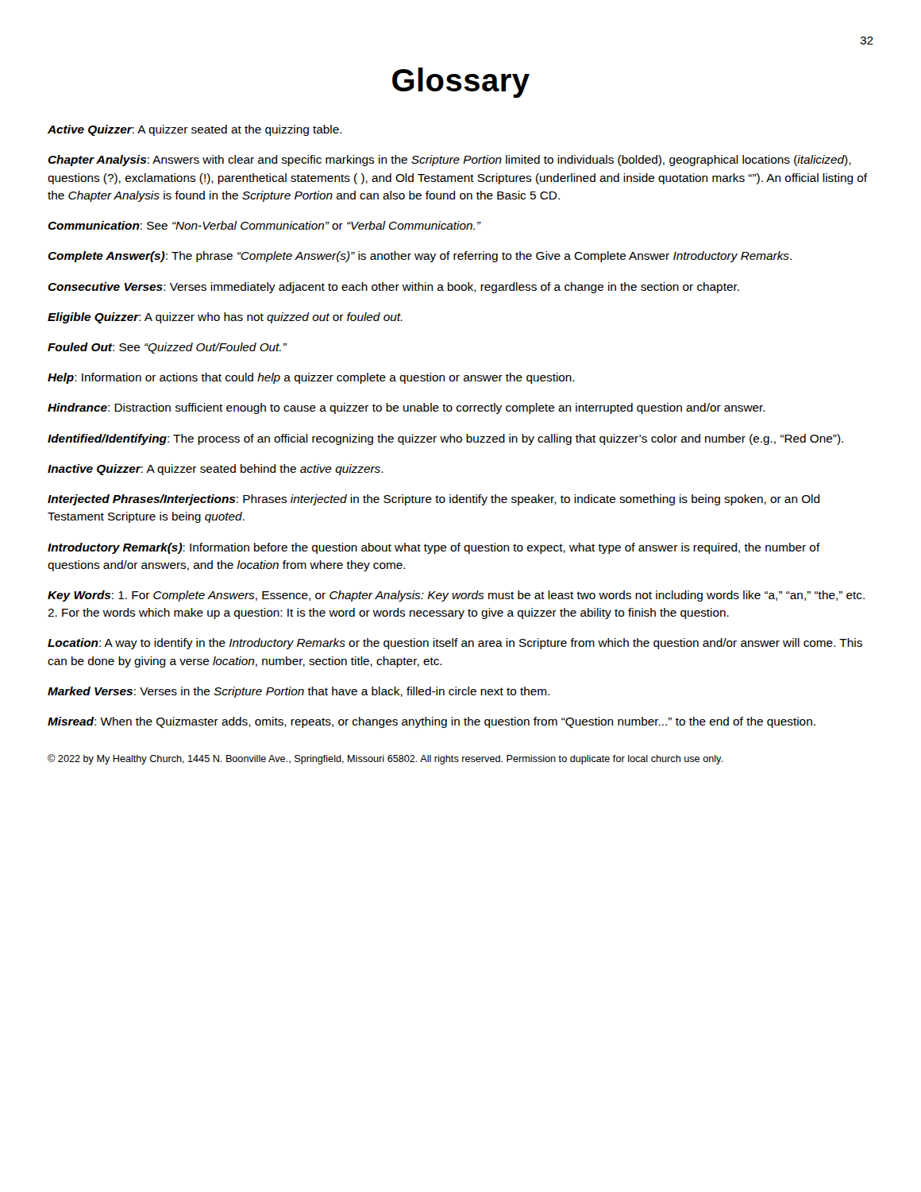32
Glossary
Active Quizzer: A quizzer seated at the quizzing table.
Chapter Analysis: Answers with clear and specific markings in the Scripture Portion limited to individuals (bolded), geographical locations (italicized), questions (?), exclamations (!), parenthetical statements ( ), and Old Testament Scriptures (underlined and inside quotation marks “”). An official listing of the Chapter Analysis is found in the Scripture Portion and can also be found on the Basic 5 CD.
Communication: See “Non-Verbal Communication” or “Verbal Communication.”
Complete Answer(s): The phrase “Complete Answer(s)” is another way of referring to the Give a Complete Answer Introductory Remarks.
Consecutive Verses: Verses immediately adjacent to each other within a book, regardless of a change in the section or chapter.
Eligible Quizzer: A quizzer who has not quizzed out or fouled out.
Fouled Out: See “Quizzed Out/Fouled Out.”
Help: Information or actions that could help a quizzer complete a question or answer the question.
Hindrance: Distraction sufficient enough to cause a quizzer to be unable to correctly complete an interrupted question and/or answer.
Identified/Identifying: The process of an official recognizing the quizzer who buzzed in by calling that quizzer’s color and number (e.g., “Red One”).
Inactive Quizzer: A quizzer seated behind the active quizzers.
Interjected Phrases/Interjections: Phrases interjected in the Scripture to identify the speaker, to indicate something is being spoken, or an Old Testament Scripture is being quoted.
Introductory Remark(s): Information before the question about what type of question to expect, what type of answer is required, the number of questions and/or answers, and the location from where they come.
Key Words: 1. For Complete Answers, Essence, or Chapter Analysis: Key words must be at least two words not including words like “a,” “an,” “the,” etc. 2. For the words which make up a question: It is the word or words necessary to give a quizzer the ability to finish the question.
Location: A way to identify in the Introductory Remarks or the question itself an area in Scripture from which the question and/or answer will come. This can be done by giving a verse location, number, section title, chapter, etc.
Marked Verses: Verses in the Scripture Portion that have a black, filled-in circle next to them.
Misread: When the Quizmaster adds, omits, repeats, or changes anything in the question from “Question number...” to the end of the question.
© 2022 by My Healthy Church, 1445 N. Boonville Ave., Springfield, Missouri 65802. All rights reserved. Permission to duplicate for local church use only.